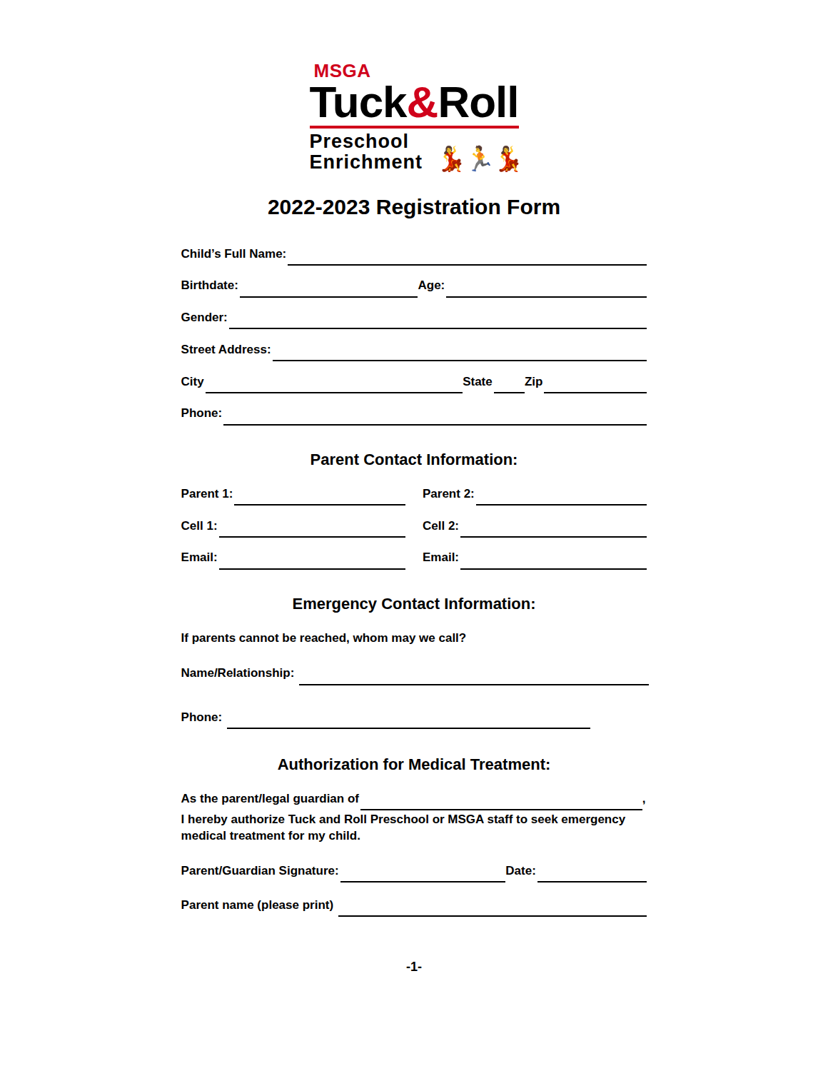MSGA
Tuck&Roll
Preschool
Enrichment
💃🏃💃
2022-2023 Registration Form
Child’s Full Name:
Birthdate: Age:
Gender:
Street Address:
City State Zip
Phone:
Parent Contact Information:
Parent 1:
Parent 2:
Cell 1:
Cell 2:
Email:
Email:
Emergency Contact Information:
If parents cannot be reached, whom may we call?
Name/Relationship:
Phone:
Authorization for Medical Treatment:
As the parent/legal guardian of ,
I hereby authorize Tuck and Roll Preschool or MSGA staff to seek emergency medical treatment for my child.
Parent/Guardian Signature: Date:
Parent name (please print)
-1-